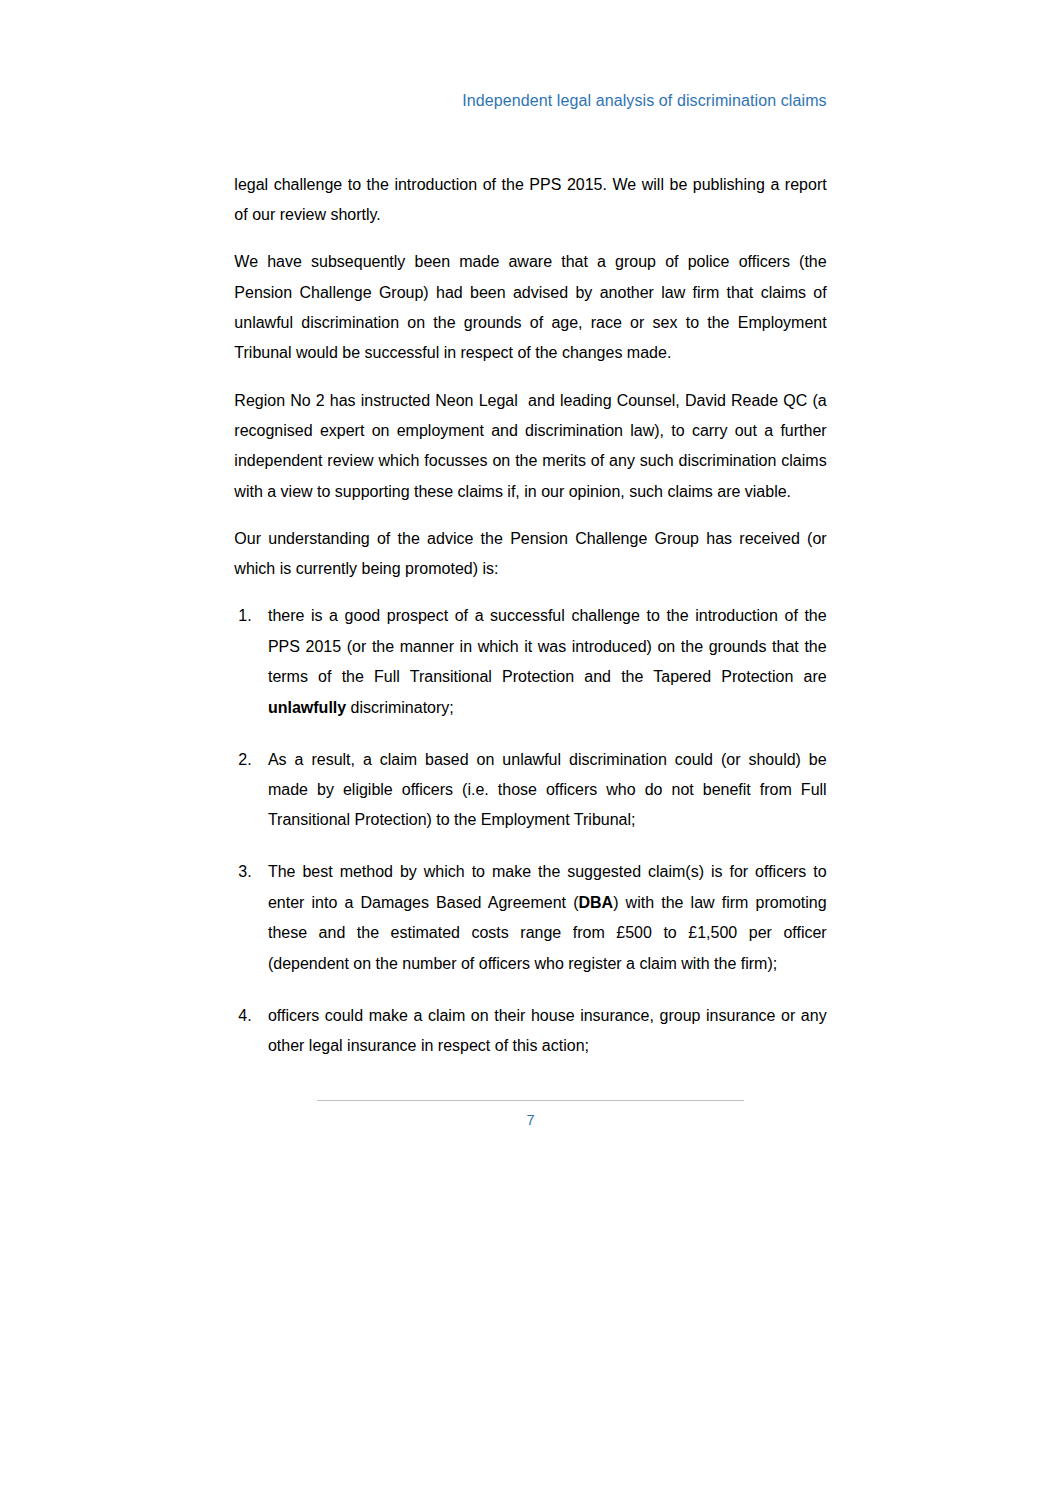Independent legal analysis of discrimination claims
legal challenge to the introduction of the PPS 2015. We will be publishing a report of our review shortly.
We have subsequently been made aware that a group of police officers (the Pension Challenge Group) had been advised by another law firm that claims of unlawful discrimination on the grounds of age, race or sex to the Employment Tribunal would be successful in respect of the changes made.
Region No 2 has instructed Neon Legal and leading Counsel, David Reade QC (a recognised expert on employment and discrimination law), to carry out a further independent review which focusses on the merits of any such discrimination claims with a view to supporting these claims if, in our opinion, such claims are viable.
Our understanding of the advice the Pension Challenge Group has received (or which is currently being promoted) is:
there is a good prospect of a successful challenge to the introduction of the PPS 2015 (or the manner in which it was introduced) on the grounds that the terms of the Full Transitional Protection and the Tapered Protection are unlawfully discriminatory;
As a result, a claim based on unlawful discrimination could (or should) be made by eligible officers (i.e. those officers who do not benefit from Full Transitional Protection) to the Employment Tribunal;
The best method by which to make the suggested claim(s) is for officers to enter into a Damages Based Agreement (DBA) with the law firm promoting these and the estimated costs range from £500 to £1,500 per officer (dependent on the number of officers who register a claim with the firm);
officers could make a claim on their house insurance, group insurance or any other legal insurance in respect of this action;
7